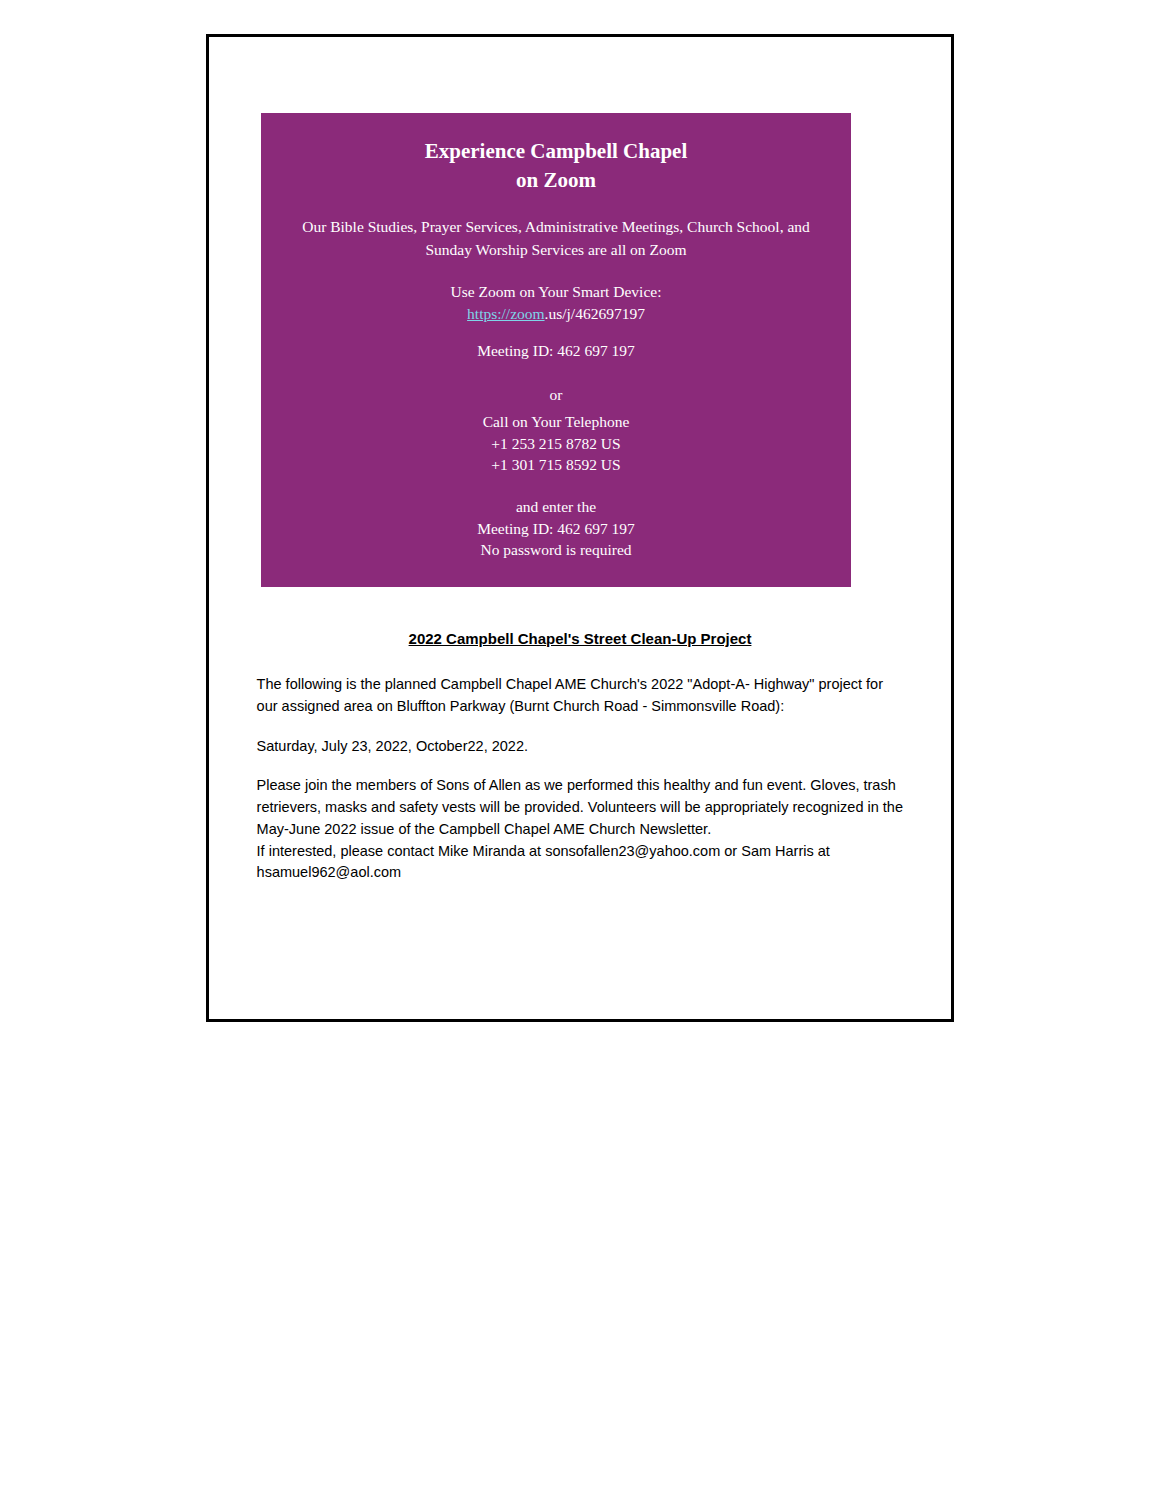Experience Campbell Chapel
on Zoom
Our Bible Studies, Prayer Services, Administrative Meetings, Church School, and Sunday Worship Services are all on Zoom
Use Zoom on Your Smart Device:
https://zoom.us/j/462697197
Meeting ID: 462 697 197
or
Call on Your Telephone
+1 253 215 8782 US
+1 301 715 8592 US
and enter the
Meeting ID: 462 697 197
No password is required
2022 Campbell Chapel's Street Clean-Up Project
The following is the planned Campbell Chapel AME Church's 2022 "Adopt-A- Highway" project for our assigned area on Bluffton Parkway (Burnt Church Road - Simmonsville Road):
Saturday, July 23, 2022, October22, 2022.
Please join the members of Sons of Allen as we performed this healthy and fun event. Gloves, trash retrievers, masks and safety vests will be provided. Volunteers will be appropriately recognized in the May-June 2022 issue of the Campbell Chapel AME Church Newsletter.
If interested, please contact Mike Miranda at sonsofallen23@yahoo.com or Sam Harris at hsamuel962@aol.com